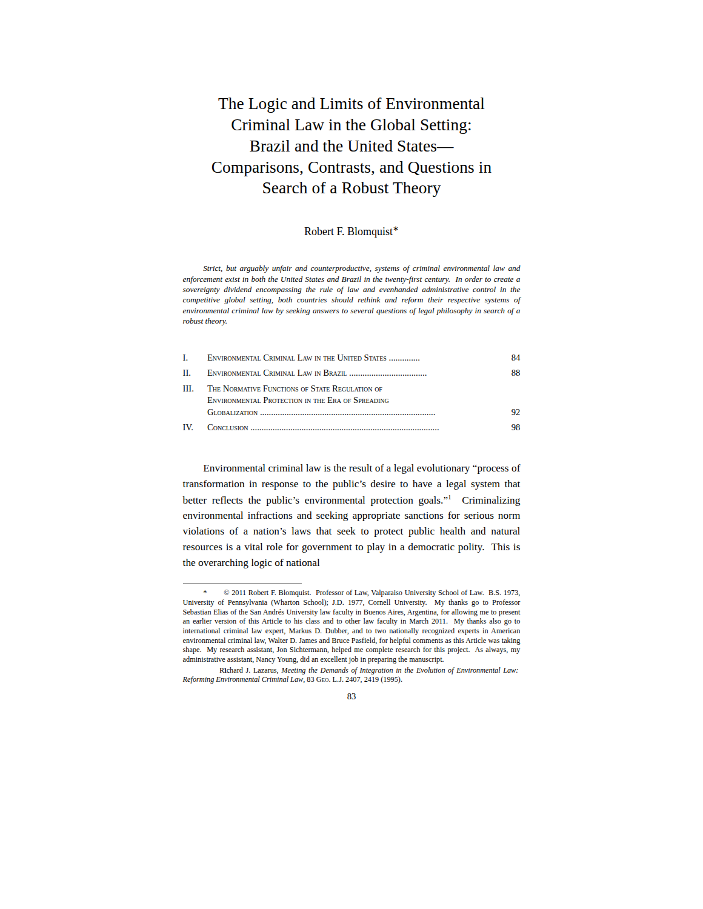The Logic and Limits of Environmental
Criminal Law in the Global Setting:
Brazil and the United States—
Comparisons, Contrasts, and Questions in
Search of a Robust Theory
Robert F. Blomquist∗
Strict, but arguably unfair and counterproductive, systems of criminal environmental law and enforcement exist in both the United States and Brazil in the twenty-first century. In order to create a sovereignty dividend encompassing the rule of law and evenhanded administrative control in the competitive global setting, both countries should rethink and reform their respective systems of environmental criminal law by seeking answers to several questions of legal philosophy in search of a robust theory.
| I. | Environmental Criminal Law in the United States .............. 84 |
| II. | Environmental Criminal Law in Brazil ................................... 88 |
| III. | The Normative Functions of State Regulation of Environmental Protection in the Era of Spreading Globalization ............................................................................... 92 |
| IV. | Conclusion ..................................................................................... 98 |
Environmental criminal law is the result of a legal evolutionary “process of transformation in response to the public’s desire to have a legal system that better reflects the public’s environmental protection goals.”1 Criminalizing environmental infractions and seeking appropriate sanctions for serious norm violations of a nation’s laws that seek to protect public health and natural resources is a vital role for government to play in a democratic polity. This is the overarching logic of national
* © 2011 Robert F. Blomquist. Professor of Law, Valparaiso University School of Law. B.S. 1973, University of Pennsylvania (Wharton School); J.D. 1977, Cornell University. My thanks go to Professor Sebastian Elias of the San Andrés University law faculty in Buenos Aires, Argentina, for allowing me to present an earlier version of this Article to his class and to other law faculty in March 2011. My thanks also go to international criminal law expert, Markus D. Dubber, and to two nationally recognized experts in American environmental criminal law, Walter D. James and Bruce Pasfield, for helpful comments as this Article was taking shape. My research assistant, Jon Sichtermann, helped me complete research for this project. As always, my administrative assistant, Nancy Young, did an excellent job in preparing the manuscript.
1. Richard J. Lazarus, Meeting the Demands of Integration in the Evolution of Environmental Law: Reforming Environmental Criminal Law, 83 Geo. L.J. 2407, 2419 (1995).
83